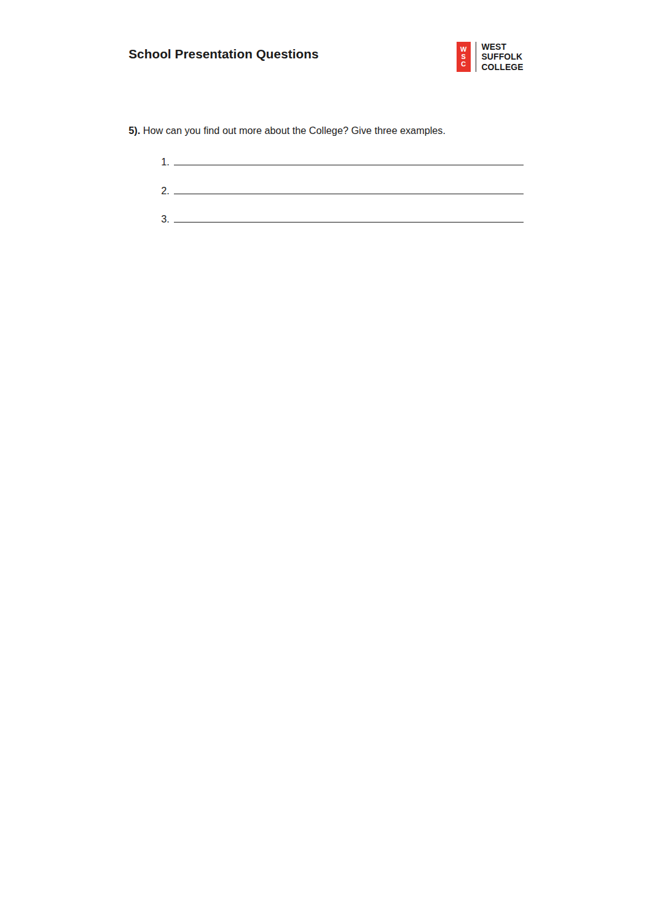School Presentation Questions
W S C
West Suffolk College
5). How can you find out more about the College? Give three examples.